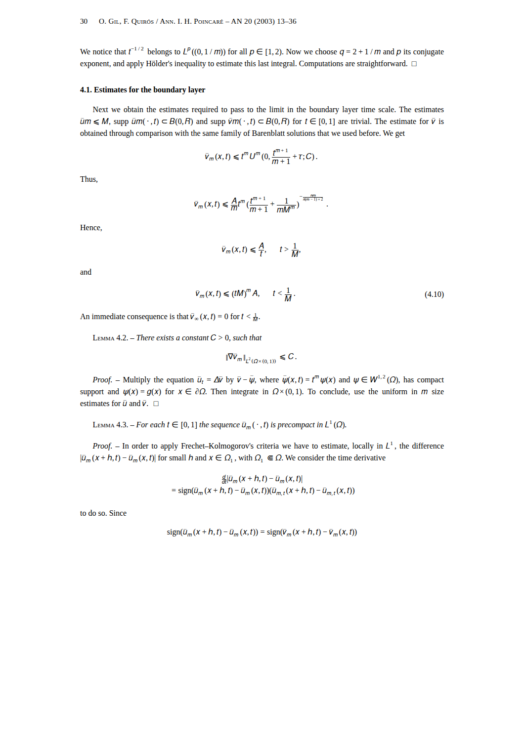30 O. Gil, F. Quirós / Ann. I. H. Poincaré – AN 20 (2003) 13–36
We notice that t−1/2 belongs to Lp((0,1/m)) for all p∈[1,2). Now we choose q=2+1/m and p its conjugate exponent, and apply Hölder's inequality to estimate this last integral. Computations are straightforward. □
4.1. Estimates for the boundary layer
Next we obtain the estimates required to pass to the limit in the boundary layer time scale. The estimates u¯m⩽M, supp u¯m(·,t)⊂B(0,R) and supp v¯m(·,t)⊂B(0,R) for t∈[0,1] are trivial. The estimate for v¯ is obtained through comparison with the same family of Barenblatt solutions that we used before. We get
v¯m (x,t) ⩽ tm Um ( 0, tm+1m+1 +τ;C ) .
Thus,
v¯m (x,t) ⩽ Am tm ( tm+1m+1 + 1mMm ) −nmn(m−1)+2 .
Hence,
v¯m (x,t) ⩽ At , t>1M ,
and
v¯m (x,t) ⩽ (tM)m A , t<1M .
(4.10)
An immediate consequence is that v¯∞(x,t)=0 for t<1M.
Lemma 4.2. – There exists a constant C>0, such that
‖∇v¯m‖ L2(Ω×(0,1)) ⩽C.
Proof. – Multiply the equation u¯t=Δv¯ by v¯−ψ¯, where ψ¯(x,t)=tmψ(x) and ψ∈W1,2(Ω), has compact support and ψ(x)=g(x) for x∈∂Ω. Then integrate in Ω×(0,1). To conclude, use the uniform in m size estimates for u¯ and v¯. □
Lemma 4.3. – For each t∈[0,1] the sequence u¯m(·,t) is precompact in L1(Ω).
Proof. – In order to apply Frechet–Kolmogorov's criteria we have to estimate, locally in L1, the difference |u¯m(x+h,t)−u¯m(x,t)| for small h and x∈Ω1, with Ω1⋐Ω. We consider the time derivative
ddt | u¯m(x+h,t) − u¯m(x,t) | = sign ( u¯m(x+h,t) − u¯m(x,t) ) ( u¯m,t(x+h,t) − u¯m,t(x,t) )
to do so. Since
sign ( u¯m(x+h,t) − u¯m(x,t) ) = sign ( v¯m(x+h,t) − v¯m(x,t) )